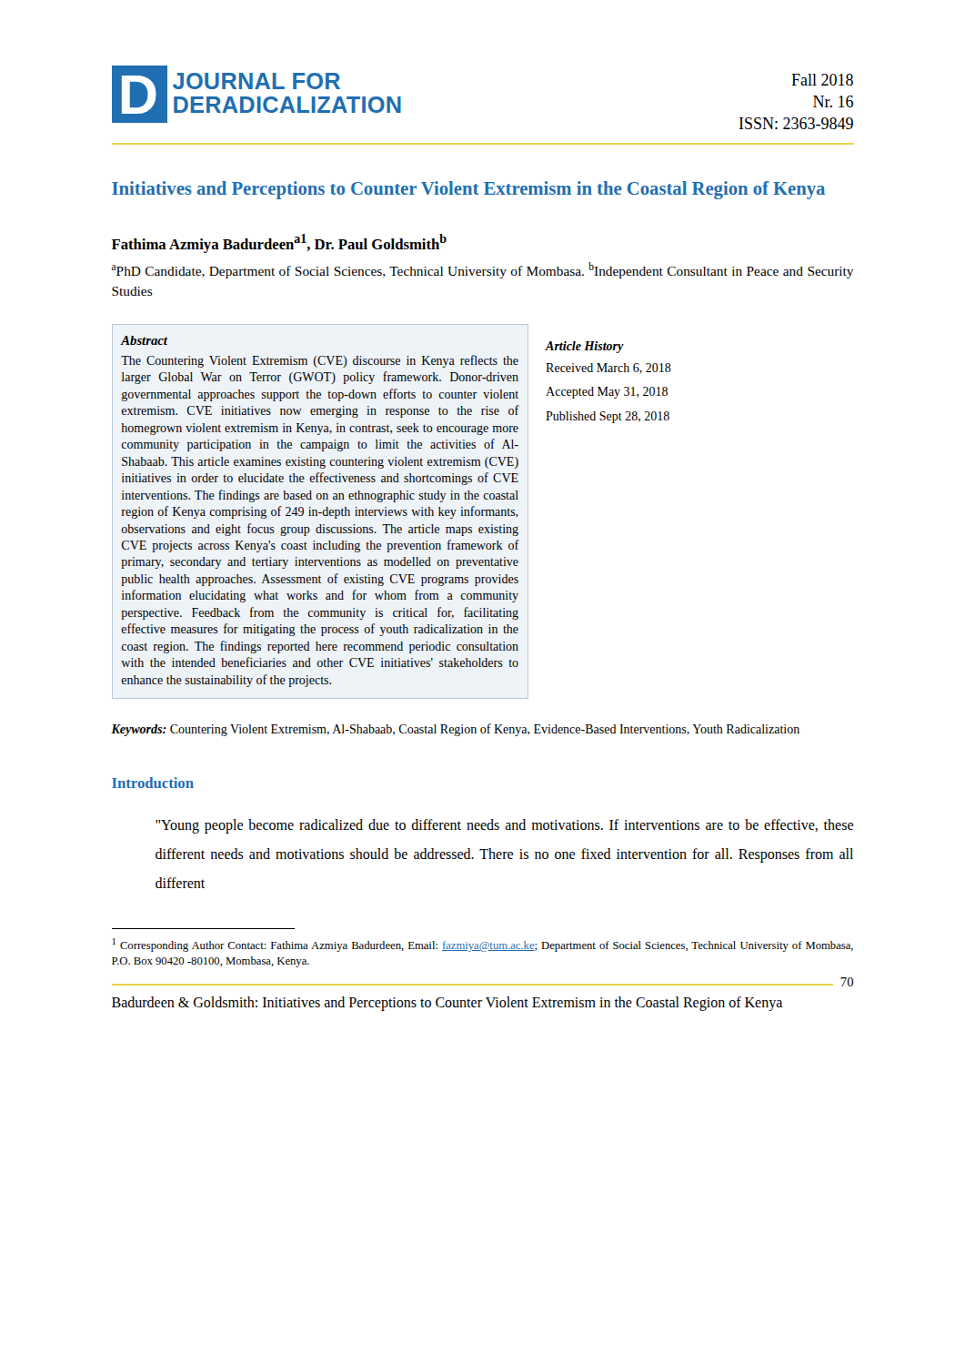D JOURNAL FORDERADICALIZATION
Fall 2018
Nr. 16
ISSN: 2363-9849
Initiatives and Perceptions to Counter Violent Extremism in the Coastal Region of Kenya
Fathima Azmiya Badurdeena1, Dr. Paul Goldsmithb
aPhD Candidate, Department of Social Sciences, Technical University of Mombasa. bIndependent Consultant in Peace and Security Studies
Abstract
The Countering Violent Extremism (CVE) discourse in Kenya reflects the larger Global War on Terror (GWOT) policy framework. Donor-driven governmental approaches support the top-down efforts to counter violent extremism. CVE initiatives now emerging in response to the rise of homegrown violent extremism in Kenya, in contrast, seek to encourage more community participation in the campaign to limit the activities of Al-Shabaab. This article examines existing countering violent extremism (CVE) initiatives in order to elucidate the effectiveness and shortcomings of CVE interventions. The findings are based on an ethnographic study in the coastal region of Kenya comprising of 249 in-depth interviews with key informants, observations and eight focus group discussions. The article maps existing CVE projects across Kenya's coast including the prevention framework of primary, secondary and tertiary interventions as modelled on preventative public health approaches. Assessment of existing CVE programs provides information elucidating what works and for whom from a community perspective. Feedback from the community is critical for, facilitating effective measures for mitigating the process of youth radicalization in the coast region. The findings reported here recommend periodic consultation with the intended beneficiaries and other CVE initiatives' stakeholders to enhance the sustainability of the projects.
Article History
Received March 6, 2018
Accepted May 31, 2018
Published Sept 28, 2018
Keywords: Countering Violent Extremism, Al-Shabaab, Coastal Region of Kenya, Evidence-Based Interventions, Youth Radicalization
Introduction
"Young people become radicalized due to different needs and motivations. If interventions are to be effective, these different needs and motivations should be addressed. There is no one fixed intervention for all. Responses from all different
1 Corresponding Author Contact: Fathima Azmiya Badurdeen, Email: fazmiya@tum.ac.ke; Department of Social Sciences, Technical University of Mombasa, P.O. Box 90420 -80100, Mombasa, Kenya.
70
Badurdeen & Goldsmith: Initiatives and Perceptions to Counter Violent Extremism in the Coastal Region of Kenya